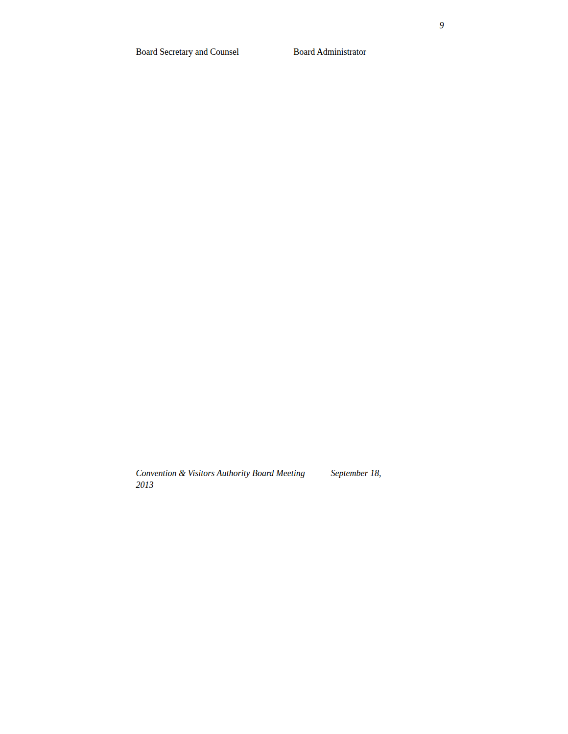9
Board Secretary and Counsel Board Administrator
Convention & Visitors Authority Board Meeting September 18, 2013